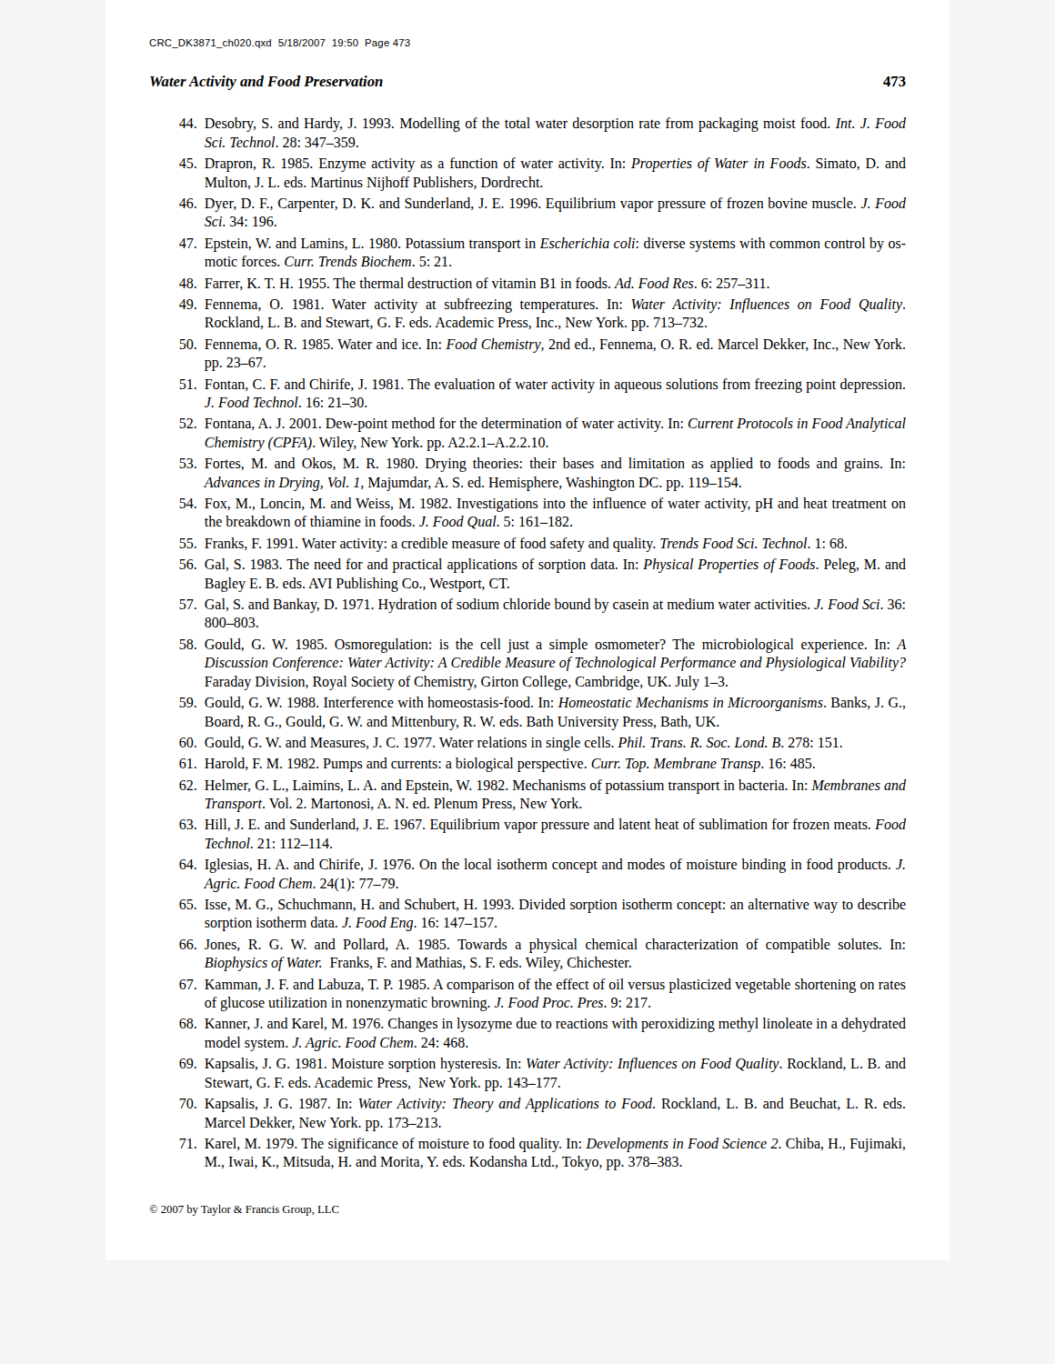CRC_DK3871_ch020.qxd 5/18/2007 19:50 Page 473
Water Activity and Food Preservation 473
Desobry, S. and Hardy, J. 1993. Modelling of the total water desorption rate from packaging moist food. Int. J. Food Sci. Technol. 28: 347–359.
Drapron, R. 1985. Enzyme activity as a function of water activity. In: Properties of Water in Foods. Simato, D. and Multon, J. L. eds. Martinus Nijhoff Publishers, Dordrecht.
Dyer, D. F., Carpenter, D. K. and Sunderland, J. E. 1996. Equilibrium vapor pressure of frozen bovine muscle. J. Food Sci. 34: 196.
Epstein, W. and Lamins, L. 1980. Potassium transport in Escherichia coli: diverse systems with common control by osmotic forces. Curr. Trends Biochem. 5: 21.
Farrer, K. T. H. 1955. The thermal destruction of vitamin B1 in foods. Ad. Food Res. 6: 257–311.
Fennema, O. 1981. Water activity at subfreezing temperatures. In: Water Activity: Influences on Food Quality. Rockland, L. B. and Stewart, G. F. eds. Academic Press, Inc., New York. pp. 713–732.
Fennema, O. R. 1985. Water and ice. In: Food Chemistry, 2nd ed., Fennema, O. R. ed. Marcel Dekker, Inc., New York. pp. 23–67.
Fontan, C. F. and Chirife, J. 1981. The evaluation of water activity in aqueous solutions from freezing point depression. J. Food Technol. 16: 21–30.
Fontana, A. J. 2001. Dew-point method for the determination of water activity. In: Current Protocols in Food Analytical Chemistry (CPFA). Wiley, New York. pp. A2.2.1–A.2.2.10.
Fortes, M. and Okos, M. R. 1980. Drying theories: their bases and limitation as applied to foods and grains. In: Advances in Drying, Vol. 1, Majumdar, A. S. ed. Hemisphere, Washington DC. pp. 119–154.
Fox, M., Loncin, M. and Weiss, M. 1982. Investigations into the influence of water activity, pH and heat treatment on the breakdown of thiamine in foods. J. Food Qual. 5: 161–182.
Franks, F. 1991. Water activity: a credible measure of food safety and quality. Trends Food Sci. Technol. 1: 68.
Gal, S. 1983. The need for and practical applications of sorption data. In: Physical Properties of Foods. Peleg, M. and Bagley E. B. eds. AVI Publishing Co., Westport, CT.
Gal, S. and Bankay, D. 1971. Hydration of sodium chloride bound by casein at medium water activities. J. Food Sci. 36: 800–803.
Gould, G. W. 1985. Osmoregulation: is the cell just a simple osmometer? The microbiological experience. In: A Discussion Conference: Water Activity: A Credible Measure of Technological Performance and Physiological Viability? Faraday Division, Royal Society of Chemistry, Girton College, Cambridge, UK. July 1–3.
Gould, G. W. 1988. Interference with homeostasis-food. In: Homeostatic Mechanisms in Microorganisms. Banks, J. G., Board, R. G., Gould, G. W. and Mittenbury, R. W. eds. Bath University Press, Bath, UK.
Gould, G. W. and Measures, J. C. 1977. Water relations in single cells. Phil. Trans. R. Soc. Lond. B. 278: 151.
Harold, F. M. 1982. Pumps and currents: a biological perspective. Curr. Top. Membrane Transp. 16: 485.
Helmer, G. L., Laimins, L. A. and Epstein, W. 1982. Mechanisms of potassium transport in bacteria. In: Membranes and Transport. Vol. 2. Martonosi, A. N. ed. Plenum Press, New York.
Hill, J. E. and Sunderland, J. E. 1967. Equilibrium vapor pressure and latent heat of sublimation for frozen meats. Food Technol. 21: 112–114.
Iglesias, H. A. and Chirife, J. 1976. On the local isotherm concept and modes of moisture binding in food products. J. Agric. Food Chem. 24(1): 77–79.
Isse, M. G., Schuchmann, H. and Schubert, H. 1993. Divided sorption isotherm concept: an alternative way to describe sorption isotherm data. J. Food Eng. 16: 147–157.
Jones, R. G. W. and Pollard, A. 1985. Towards a physical chemical characterization of compatible solutes. In: Biophysics of Water. Franks, F. and Mathias, S. F. eds. Wiley, Chichester.
Kamman, J. F. and Labuza, T. P. 1985. A comparison of the effect of oil versus plasticized vegetable shortening on rates of glucose utilization in nonenzymatic browning. J. Food Proc. Pres. 9: 217.
Kanner, J. and Karel, M. 1976. Changes in lysozyme due to reactions with peroxidizing methyl linoleate in a dehydrated model system. J. Agric. Food Chem. 24: 468.
Kapsalis, J. G. 1981. Moisture sorption hysteresis. In: Water Activity: Influences on Food Quality. Rockland, L. B. and Stewart, G. F. eds. Academic Press, New York. pp. 143–177.
Kapsalis, J. G. 1987. In: Water Activity: Theory and Applications to Food. Rockland, L. B. and Beuchat, L. R. eds. Marcel Dekker, New York. pp. 173–213.
Karel, M. 1979. The significance of moisture to food quality. In: Developments in Food Science 2. Chiba, H., Fujimaki, M., Iwai, K., Mitsuda, H. and Morita, Y. eds. Kodansha Ltd., Tokyo, pp. 378–383.
© 2007 by Taylor & Francis Group, LLC